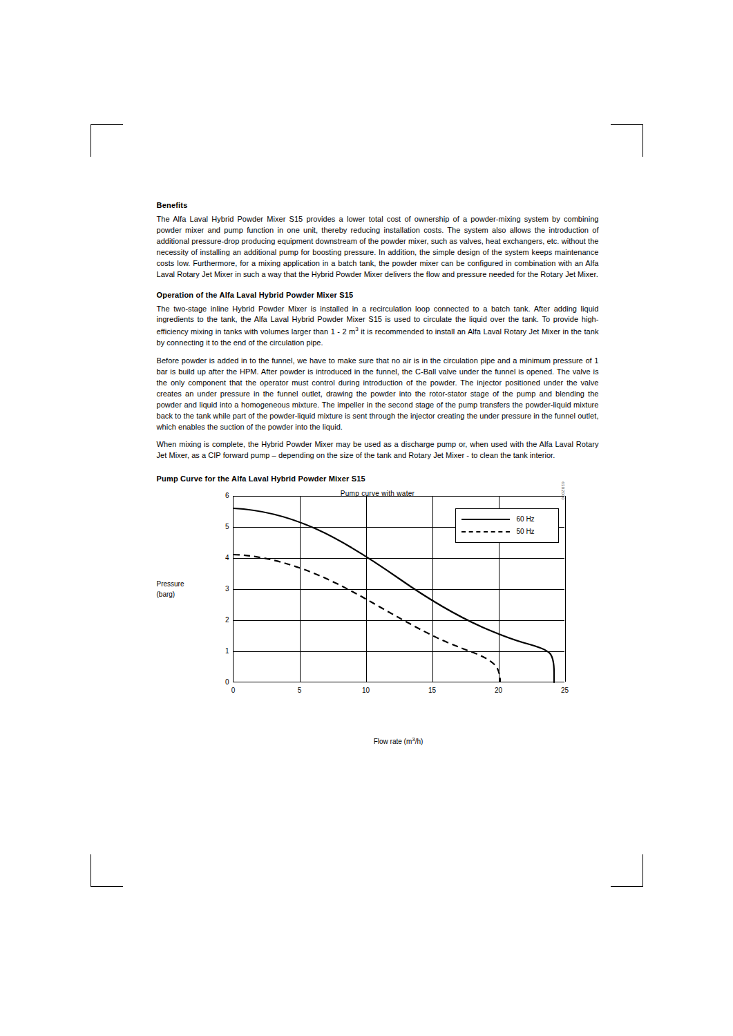Benefits
The Alfa Laval Hybrid Powder Mixer S15 provides a lower total cost of ownership of a powder-mixing system by combining powder mixer and pump function in one unit, thereby reducing installation costs. The system also allows the introduction of additional pressure-drop producing equipment downstream of the powder mixer, such as valves, heat exchangers, etc. without the necessity of installing an additional pump for boosting pressure. In addition, the simple design of the system keeps maintenance costs low. Furthermore, for a mixing application in a batch tank, the powder mixer can be configured in combination with an Alfa Laval Rotary Jet Mixer in such a way that the Hybrid Powder Mixer delivers the flow and pressure needed for the Rotary Jet Mixer.
Operation of the Alfa Laval Hybrid Powder Mixer S15
The two-stage inline Hybrid Powder Mixer is installed in a recirculation loop connected to a batch tank. After adding liquid ingredients to the tank, the Alfa Laval Hybrid Powder Mixer S15 is used to circulate the liquid over the tank. To provide high-efficiency mixing in tanks with volumes larger than 1 - 2 m3 it is recommended to install an Alfa Laval Rotary Jet Mixer in the tank by connecting it to the end of the circulation pipe.
Before powder is added in to the funnel, we have to make sure that no air is in the circulation pipe and a minimum pressure of 1 bar is build up after the HPM. After powder is introduced in the funnel, the C-Ball valve under the funnel is opened. The valve is the only component that the operator must control during introduction of the powder. The injector positioned under the valve creates an under pressure in the funnel outlet, drawing the powder into the rotor-stator stage of the pump and blending the powder and liquid into a homogeneous mixture. The impeller in the second stage of the pump transfers the powder-liquid mixture back to the tank while part of the powder-liquid mixture is sent through the injector creating the under pressure in the funnel outlet, which enables the suction of the powder into the liquid.
When mixing is complete, the Hybrid Powder Mixer may be used as a discharge pump or, when used with the Alfa Laval Rotary Jet Mixer, as a CIP forward pump – depending on the size of the tank and Rotary Jet Mixer - to clean the tank interior.
Pump Curve for the Alfa Laval Hybrid Powder Mixer S15
Pump curve with water
Pressure
(barg)
6302000
6
5
4
3
2
1
0
0
5
10
15
20
25
60 Hz
50 Hz
Flow rate (m3/h)